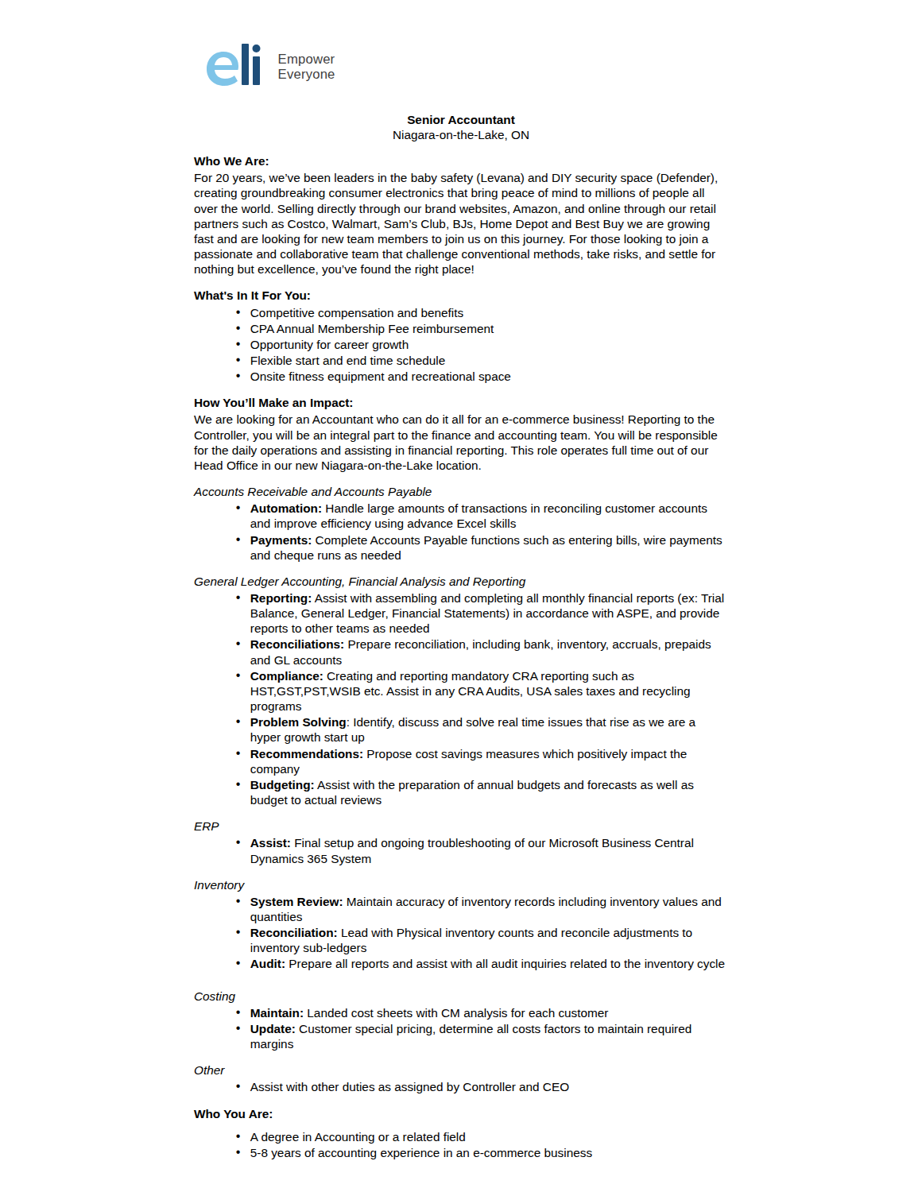eti
Empower
Everyone
Senior Accountant
Niagara-on-the-Lake, ON
Who We Are:
For 20 years, we’ve been leaders in the baby safety (Levana) and DIY security space (Defender), creating groundbreaking consumer electronics that bring peace of mind to millions of people all over the world. Selling directly through our brand websites, Amazon, and online through our retail partners such as Costco, Walmart, Sam’s Club, BJs, Home Depot and Best Buy we are growing fast and are looking for new team members to join us on this journey. For those looking to join a passionate and collaborative team that challenge conventional methods, take risks, and settle for nothing but excellence, you’ve found the right place!
What's In It For You:
Competitive compensation and benefits
CPA Annual Membership Fee reimbursement
Opportunity for career growth
Flexible start and end time schedule
Onsite fitness equipment and recreational space
How You’ll Make an Impact:
We are looking for an Accountant who can do it all for an e-commerce business! Reporting to the Controller, you will be an integral part to the finance and accounting team. You will be responsible for the daily operations and assisting in financial reporting. This role operates full time out of our Head Office in our new Niagara-on-the-Lake location.
Accounts Receivable and Accounts Payable
Automation: Handle large amounts of transactions in reconciling customer accounts and improve efficiency using advance Excel skills
Payments: Complete Accounts Payable functions such as entering bills, wire payments and cheque runs as needed
General Ledger Accounting, Financial Analysis and Reporting
Reporting: Assist with assembling and completing all monthly financial reports (ex: Trial Balance, General Ledger, Financial Statements) in accordance with ASPE, and provide reports to other teams as needed
Reconciliations: Prepare reconciliation, including bank, inventory, accruals, prepaids and GL accounts
Compliance: Creating and reporting mandatory CRA reporting such as HST,GST,PST,WSIB etc. Assist in any CRA Audits, USA sales taxes and recycling programs
Problem Solving: Identify, discuss and solve real time issues that rise as we are a hyper growth start up
Recommendations: Propose cost savings measures which positively impact the company
Budgeting: Assist with the preparation of annual budgets and forecasts as well as budget to actual reviews
ERP
Assist: Final setup and ongoing troubleshooting of our Microsoft Business Central Dynamics 365 System
Inventory
System Review: Maintain accuracy of inventory records including inventory values and quantities
Reconciliation: Lead with Physical inventory counts and reconcile adjustments to inventory sub-ledgers
Audit: Prepare all reports and assist with all audit inquiries related to the inventory cycle
Costing
Maintain: Landed cost sheets with CM analysis for each customer
Update: Customer special pricing, determine all costs factors to maintain required margins
Other
Assist with other duties as assigned by Controller and CEO
Who You Are:
A degree in Accounting or a related field
5-8 years of accounting experience in an e-commerce business